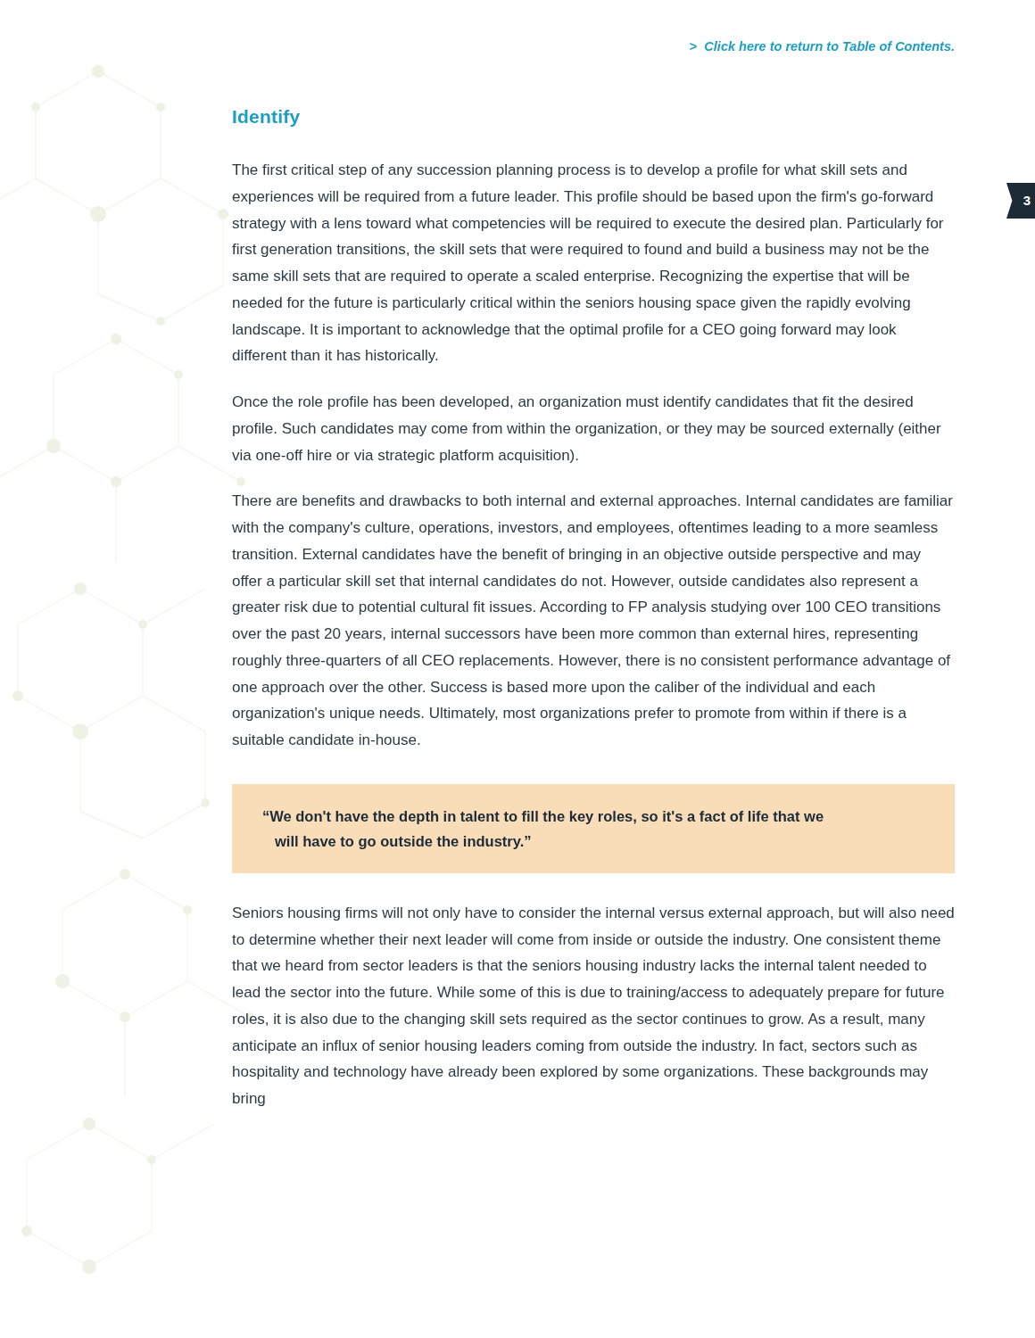3
> Click here to return to Table of Contents.
Identify
The first critical step of any succession planning process is to develop a profile for what skill sets and experiences will be required from a future leader. This profile should be based upon the firm's go-forward strategy with a lens toward what competencies will be required to execute the desired plan. Particularly for first generation transitions, the skill sets that were required to found and build a business may not be the same skill sets that are required to operate a scaled enterprise. Recognizing the expertise that will be needed for the future is particularly critical within the seniors housing space given the rapidly evolving landscape. It is important to acknowledge that the optimal profile for a CEO going forward may look different than it has historically.
Once the role profile has been developed, an organization must identify candidates that fit the desired profile. Such candidates may come from within the organization, or they may be sourced externally (either via one-off hire or via strategic platform acquisition).
There are benefits and drawbacks to both internal and external approaches. Internal candidates are familiar with the company's culture, operations, investors, and employees, oftentimes leading to a more seamless transition. External candidates have the benefit of bringing in an objective outside perspective and may offer a particular skill set that internal candidates do not. However, outside candidates also represent a greater risk due to potential cultural fit issues. According to FP analysis studying over 100 CEO transitions over the past 20 years, internal successors have been more common than external hires, representing roughly three-quarters of all CEO replacements. However, there is no consistent performance advantage of one approach over the other. Success is based more upon the caliber of the individual and each organization's unique needs. Ultimately, most organizations prefer to promote from within if there is a suitable candidate in-house.
“We don't have the depth in talent to fill the key roles, so it's a fact of life that wewill have to go outside the industry.”
Seniors housing firms will not only have to consider the internal versus external approach, but will also need to determine whether their next leader will come from inside or outside the industry. One consistent theme that we heard from sector leaders is that the seniors housing industry lacks the internal talent needed to lead the sector into the future. While some of this is due to training/access to adequately prepare for future roles, it is also due to the changing skill sets required as the sector continues to grow. As a result, many anticipate an influx of senior housing leaders coming from outside the industry. In fact, sectors such as hospitality and technology have already been explored by some organizations. These backgrounds may bring